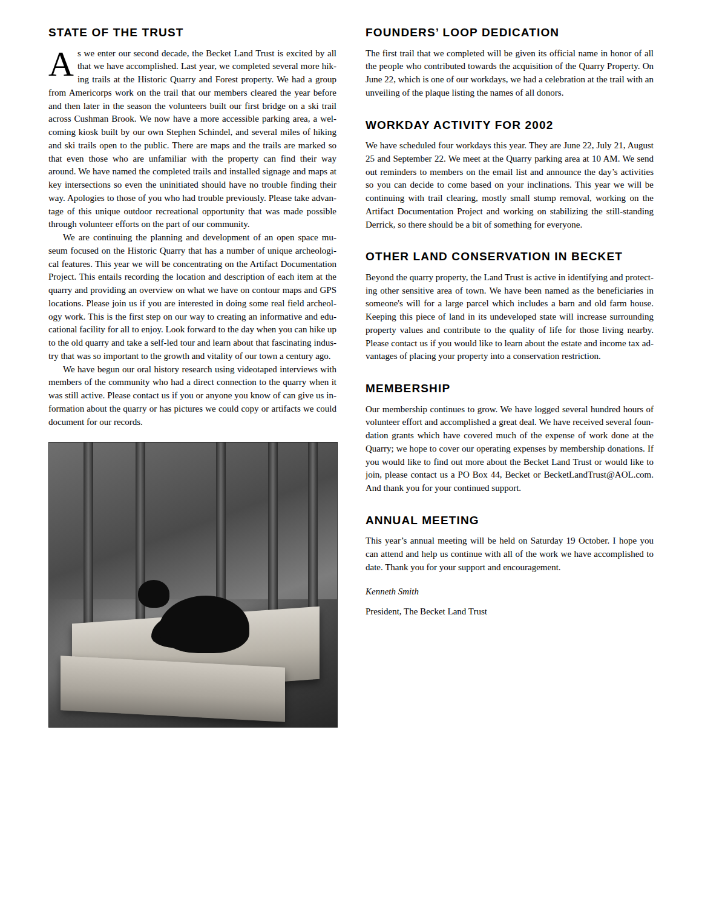State of the Trust
As we enter our second decade, the Becket Land Trust is excited by all that we have accomplished. Last year, we completed several more hiking trails at the Historic Quarry and Forest property. We had a group from Americorps work on the trail that our members cleared the year before and then later in the season the volunteers built our first bridge on a ski trail across Cushman Brook. We now have a more accessible parking area, a welcoming kiosk built by our own Stephen Schindel, and several miles of hiking and ski trails open to the public. There are maps and the trails are marked so that even those who are unfamiliar with the property can find their way around. We have named the completed trails and installed signage and maps at key intersections so even the uninitiated should have no trouble finding their way. Apologies to those of you who had trouble previously. Please take advantage of this unique outdoor recreational opportunity that was made possible through volunteer efforts on the part of our community.
We are continuing the planning and development of an open space museum focused on the Historic Quarry that has a number of unique archeological features. This year we will be concentrating on the Artifact Documentation Project. This entails recording the location and description of each item at the quarry and providing an overview on what we have on contour maps and GPS locations. Please join us if you are interested in doing some real field archeology work. This is the first step on our way to creating an informative and educational facility for all to enjoy. Look forward to the day when you can hike up to the old quarry and take a self-led tour and learn about that fascinating industry that was so important to the growth and vitality of our town a century ago.
We have begun our oral history research using videotaped interviews with members of the community who had a direct connection to the quarry when it was still active. Please contact us if you or anyone you know of can give us information about the quarry or has pictures we could copy or artifacts we could document for our records.
Founders’ Loop Dedication
The first trail that we completed will be given its official name in honor of all the people who contributed towards the acquisition of the Quarry Property. On June 22, which is one of our workdays, we had a celebration at the trail with an unveiling of the plaque listing the names of all donors.
Workday Activity for 2002
We have scheduled four workdays this year. They are June 22, July 21, August 25 and September 22. We meet at the Quarry parking area at 10 AM. We send out reminders to members on the email list and announce the day’s activities so you can decide to come based on your inclinations. This year we will be continuing with trail clearing, mostly small stump removal, working on the Artifact Documentation Project and working on stabilizing the still-standing Derrick, so there should be a bit of something for everyone.
Other Land Conservation in Becket
Beyond the quarry property, the Land Trust is active in identifying and protecting other sensitive area of town. We have been named as the beneficiaries in someone's will for a large parcel which includes a barn and old farm house. Keeping this piece of land in its undeveloped state will increase surrounding property values and contribute to the quality of life for those living nearby. Please contact us if you would like to learn about the estate and income tax advantages of placing your property into a conservation restriction.
Membership
Our membership continues to grow. We have logged several hundred hours of volunteer effort and accomplished a great deal. We have received several foundation grants which have covered much of the expense of work done at the Quarry; we hope to cover our operating expenses by membership donations. If you would like to find out more about the Becket Land Trust or would like to join, please contact us a PO Box 44, Becket or BecketLandTrust@AOL.com. And thank you for your continued support.
Annual Meeting
This year’s annual meeting will be held on Saturday 19 October. I hope you can attend and help us continue with all of the work we have accomplished to date. Thank you for your support and encouragement.
Kenneth Smith
President, The Becket Land Trust